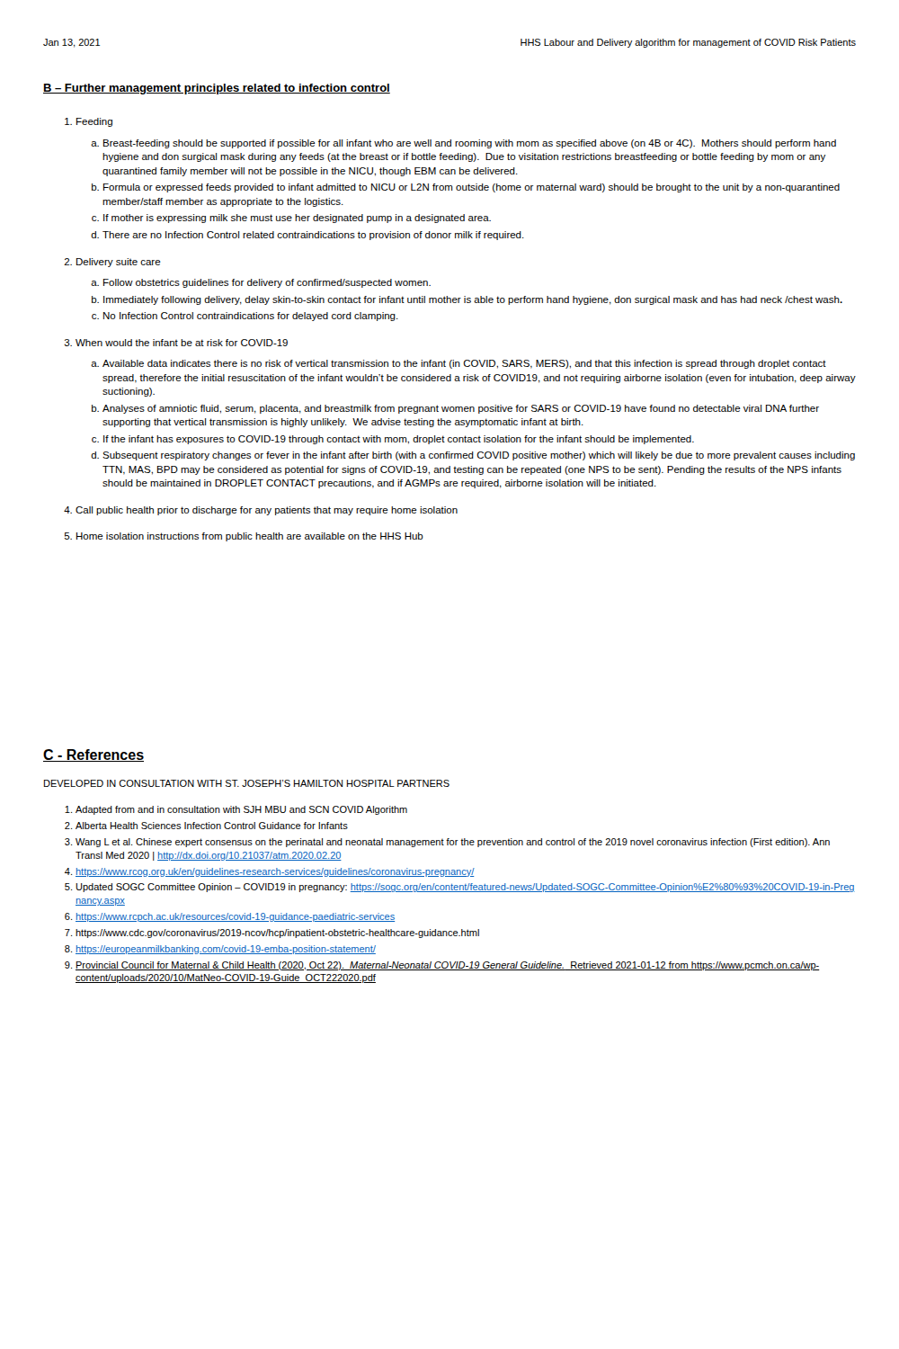Jan 13, 2021
HHS Labour and Delivery algorithm for management of COVID Risk Patients
B – Further management principles related to infection control
Feeding
Breast-feeding should be supported if possible for all infant who are well and rooming with mom as specified above (on 4B or 4C). Mothers should perform hand hygiene and don surgical mask during any feeds (at the breast or if bottle feeding). Due to visitation restrictions breastfeeding or bottle feeding by mom or any quarantined family member will not be possible in the NICU, though EBM can be delivered.
Formula or expressed feeds provided to infant admitted to NICU or L2N from outside (home or maternal ward) should be brought to the unit by a non-quarantined member/staff member as appropriate to the logistics.
If mother is expressing milk she must use her designated pump in a designated area.
There are no Infection Control related contraindications to provision of donor milk if required.
Delivery suite care
Follow obstetrics guidelines for delivery of confirmed/suspected women.
Immediately following delivery, delay skin-to-skin contact for infant until mother is able to perform hand hygiene, don surgical mask and has had neck /chest wash.
No Infection Control contraindications for delayed cord clamping.
When would the infant be at risk for COVID-19
Available data indicates there is no risk of vertical transmission to the infant (in COVID, SARS, MERS), and that this infection is spread through droplet contact spread, therefore the initial resuscitation of the infant wouldn’t be considered a risk of COVID19, and not requiring airborne isolation (even for intubation, deep airway suctioning).
Analyses of amniotic fluid, serum, placenta, and breastmilk from pregnant women positive for SARS or COVID-19 have found no detectable viral DNA further supporting that vertical transmission is highly unlikely. We advise testing the asymptomatic infant at birth.
If the infant has exposures to COVID-19 through contact with mom, droplet contact isolation for the infant should be implemented.
Subsequent respiratory changes or fever in the infant after birth (with a confirmed COVID positive mother) which will likely be due to more prevalent causes including TTN, MAS, BPD may be considered as potential for signs of COVID-19, and testing can be repeated (one NPS to be sent). Pending the results of the NPS infants should be maintained in DROPLET CONTACT precautions, and if AGMPs are required, airborne isolation will be initiated.
Call public health prior to discharge for any patients that may require home isolation
Home isolation instructions from public health are available on the HHS Hub
C - References
DEVELOPED IN CONSULTATION WITH ST. JOSEPH’S HAMILTON HOSPITAL PARTNERS
Adapted from and in consultation with SJH MBU and SCN COVID Algorithm
Alberta Health Sciences Infection Control Guidance for Infants
Wang L et al. Chinese expert consensus on the perinatal and neonatal management for the prevention and control of the 2019 novel coronavirus infection (First edition). Ann Transl Med 2020 | http://dx.doi.org/10.21037/atm.2020.02.20
https://www.rcog.org.uk/en/guidelines-research-services/guidelines/coronavirus-pregnancy/
Updated SOGC Committee Opinion – COVID19 in pregnancy: https://sogc.org/en/content/featured-news/Updated-SOGC-Committee-Opinion%E2%80%93%20COVID-19-in-Pregnancy.aspx
https://www.rcpch.ac.uk/resources/covid-19-guidance-paediatric-services
https://www.cdc.gov/coronavirus/2019-ncov/hcp/inpatient-obstetric-healthcare-guidance.html
https://europeanmilkbanking.com/covid-19-emba-position-statement/
Provincial Council for Maternal & Child Health (2020, Oct 22). Maternal-Neonatal COVID-19 General Guideline. Retrieved 2021-01-12 from https://www.pcmch.on.ca/wp-content/uploads/2020/10/MatNeo-COVID-19-Guide_OCT222020.pdf